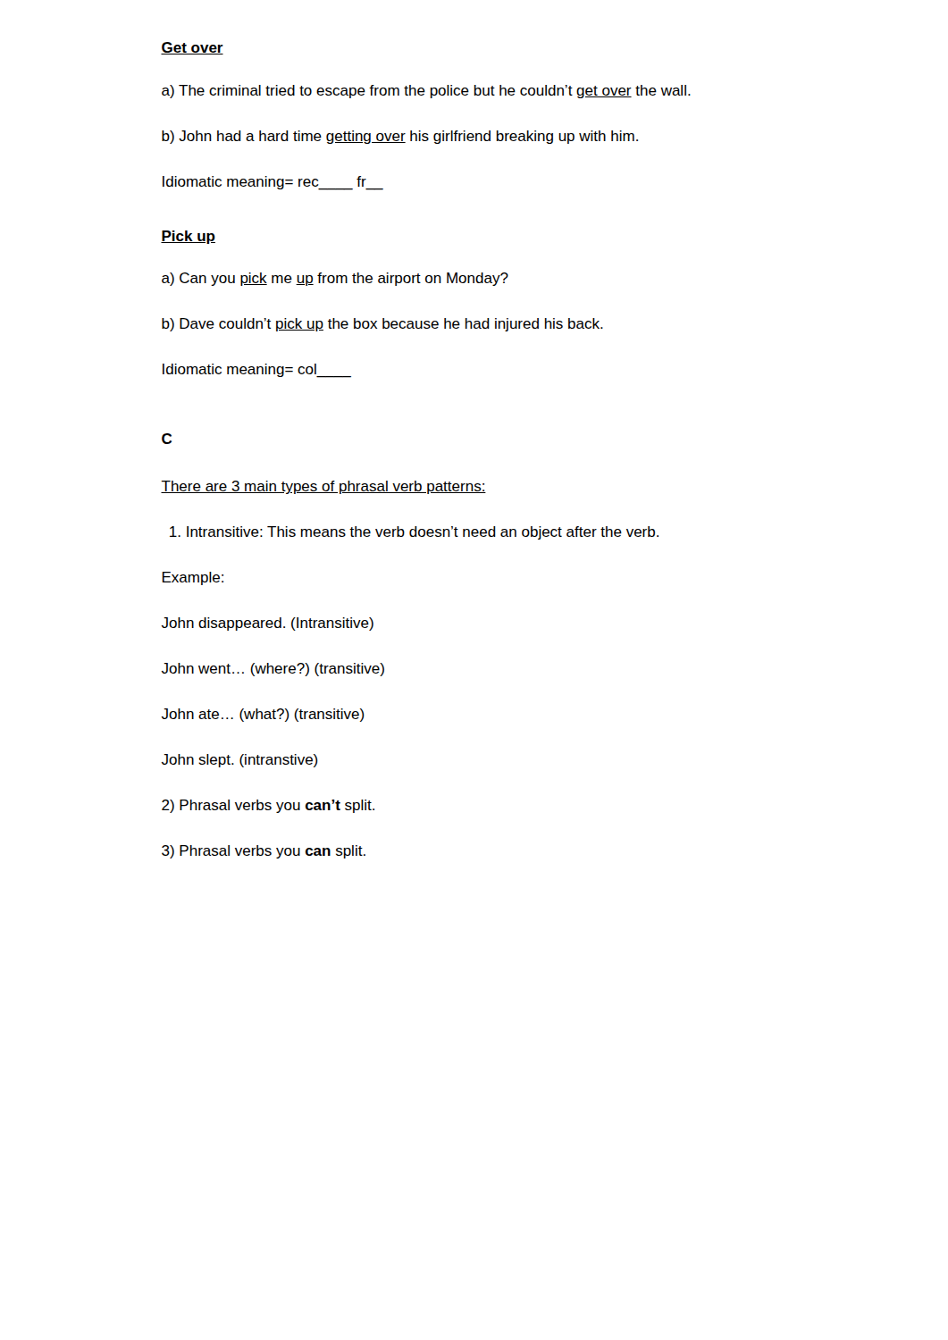Get over
a) The criminal tried to escape from the police but he couldn’t get over the wall.
b) John had a hard time getting over his girlfriend breaking up with him.
Idiomatic meaning= rec____ fr__
Pick up
a) Can you pick me up from the airport on Monday?
b) Dave couldn’t pick up the box because he had injured his back.
Idiomatic meaning= col____
C
There are 3 main types of phrasal verb patterns:
Intransitive: This means the verb doesn’t need an object after the verb.
Example:
John disappeared. (Intransitive)
John went… (where?) (transitive)
John ate… (what?) (transitive)
John slept. (intranstive)
2) Phrasal verbs you can’t split.
3) Phrasal verbs you can split.